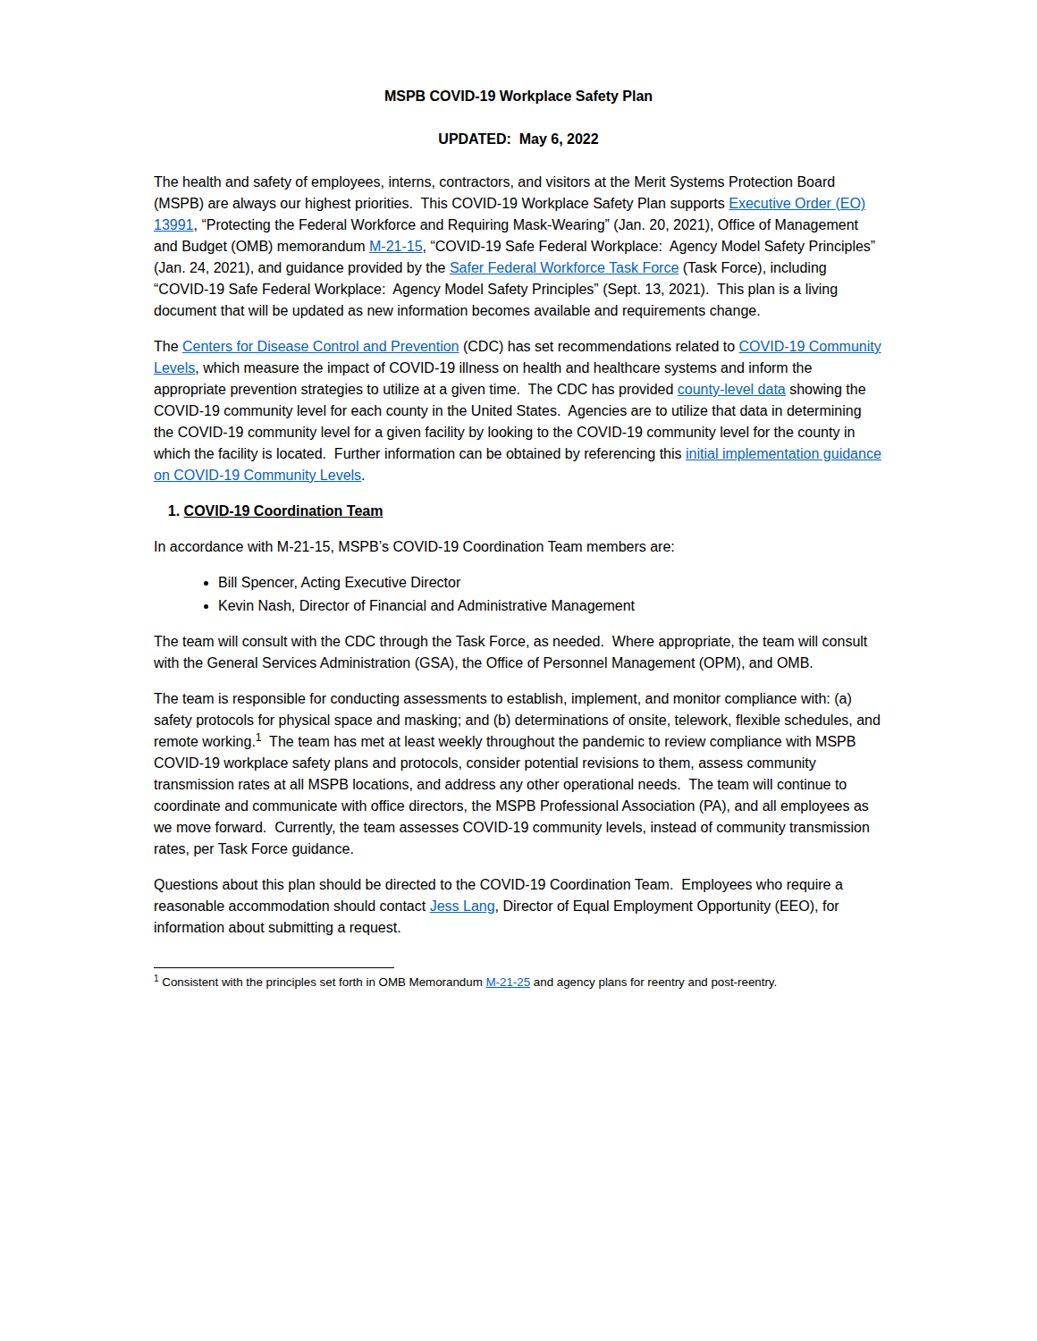MSPB COVID-19 Workplace Safety Plan
UPDATED: May 6, 2022
The health and safety of employees, interns, contractors, and visitors at the Merit Systems Protection Board (MSPB) are always our highest priorities. This COVID-19 Workplace Safety Plan supports Executive Order (EO) 13991, “Protecting the Federal Workforce and Requiring Mask-Wearing” (Jan. 20, 2021), Office of Management and Budget (OMB) memorandum M-21-15, “COVID-19 Safe Federal Workplace: Agency Model Safety Principles” (Jan. 24, 2021), and guidance provided by the Safer Federal Workforce Task Force (Task Force), including “COVID-19 Safe Federal Workplace: Agency Model Safety Principles” (Sept. 13, 2021). This plan is a living document that will be updated as new information becomes available and requirements change.
The Centers for Disease Control and Prevention (CDC) has set recommendations related to COVID-19 Community Levels, which measure the impact of COVID-19 illness on health and healthcare systems and inform the appropriate prevention strategies to utilize at a given time. The CDC has provided county-level data showing the COVID-19 community level for each county in the United States. Agencies are to utilize that data in determining the COVID-19 community level for a given facility by looking to the COVID-19 community level for the county in which the facility is located. Further information can be obtained by referencing this initial implementation guidance on COVID-19 Community Levels.
COVID-19 Coordination Team
In accordance with M-21-15, MSPB’s COVID-19 Coordination Team members are:
Bill Spencer, Acting Executive Director
Kevin Nash, Director of Financial and Administrative Management
The team will consult with the CDC through the Task Force, as needed. Where appropriate, the team will consult with the General Services Administration (GSA), the Office of Personnel Management (OPM), and OMB.
The team is responsible for conducting assessments to establish, implement, and monitor compliance with: (a) safety protocols for physical space and masking; and (b) determinations of onsite, telework, flexible schedules, and remote working.1 The team has met at least weekly throughout the pandemic to review compliance with MSPB COVID-19 workplace safety plans and protocols, consider potential revisions to them, assess community transmission rates at all MSPB locations, and address any other operational needs. The team will continue to coordinate and communicate with office directors, the MSPB Professional Association (PA), and all employees as we move forward. Currently, the team assesses COVID-19 community levels, instead of community transmission rates, per Task Force guidance.
Questions about this plan should be directed to the COVID-19 Coordination Team. Employees who require a reasonable accommodation should contact Jess Lang, Director of Equal Employment Opportunity (EEO), for information about submitting a request.
1 Consistent with the principles set forth in OMB Memorandum M-21-25 and agency plans for reentry and post-reentry.